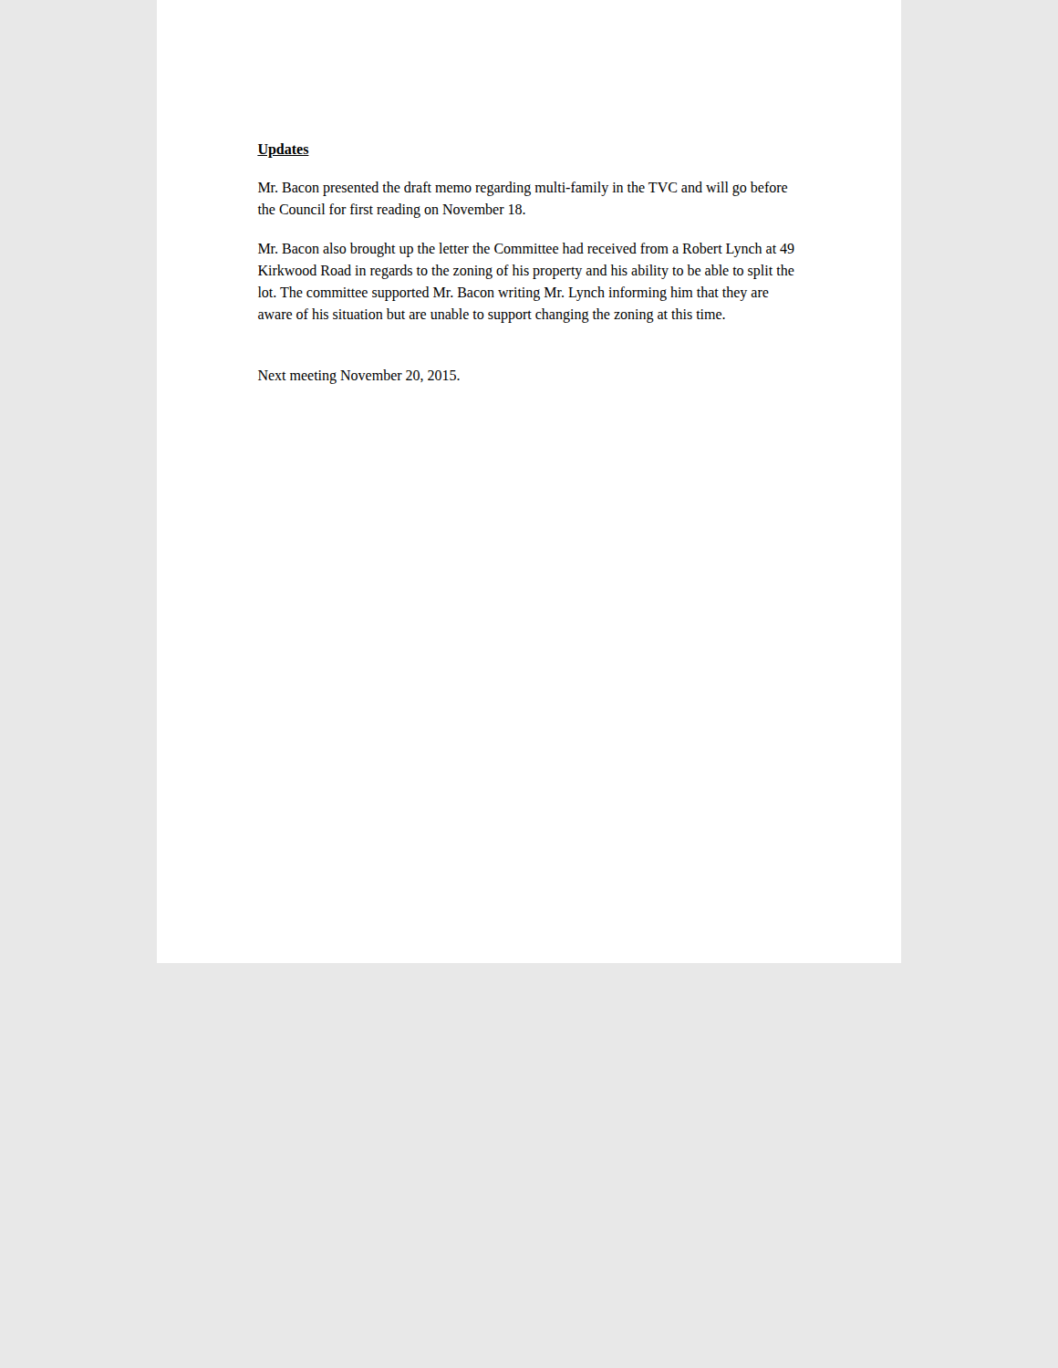Updates
Mr. Bacon presented the draft memo regarding multi-family in the TVC and will go before the Council for first reading on November 18.
Mr. Bacon also brought up the letter the Committee had received from a Robert Lynch at 49 Kirkwood Road in regards to the zoning of his property and his ability to be able to split the lot. The committee supported Mr. Bacon writing Mr. Lynch informing him that they are aware of his situation but are unable to support changing the zoning at this time.
Next meeting November 20, 2015.